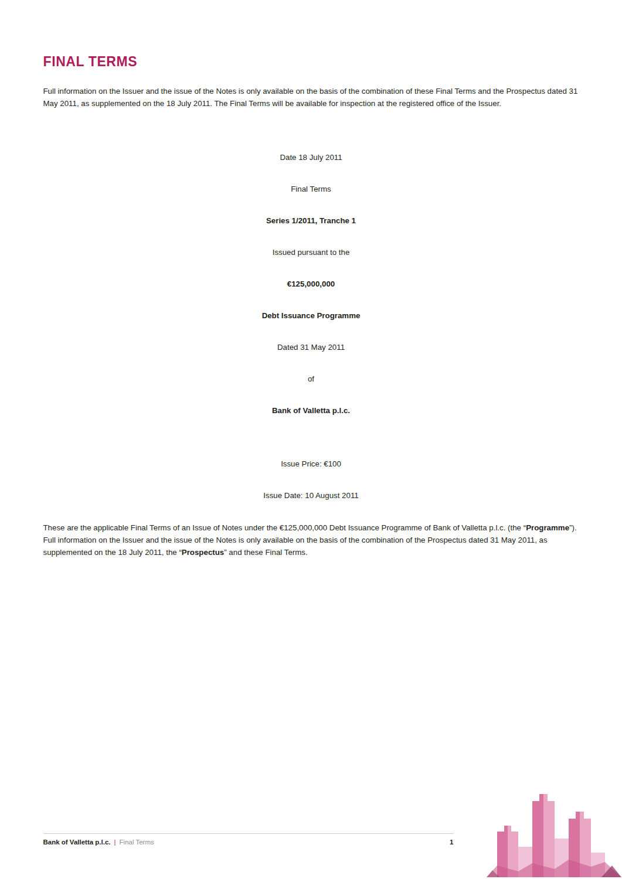Final Terms
Full information on the Issuer and the issue of the Notes is only available on the basis of the combination of these Final Terms and the Prospectus dated 31 May 2011, as supplemented on the 18 July 2011. The Final Terms will be available for inspection at the registered office of the Issuer.
Date 18 July 2011
Final Terms
Series 1/2011, Tranche 1
Issued pursuant to the
€125,000,000
Debt Issuance Programme
Dated 31 May 2011
of
Bank of Valletta p.l.c.
Issue Price: €100
Issue Date: 10 August 2011
These are the applicable Final Terms of an Issue of Notes under the €125,000,000 Debt Issuance Programme of Bank of Valletta p.l.c. (the “Programme”). Full information on the Issuer and the issue of the Notes is only available on the basis of the combination of the Prospectus dated 31 May 2011, as supplemented on the 18 July 2011, the “Prospectus” and these Final Terms.
Bank of Valletta p.l.c.|Final Terms 1